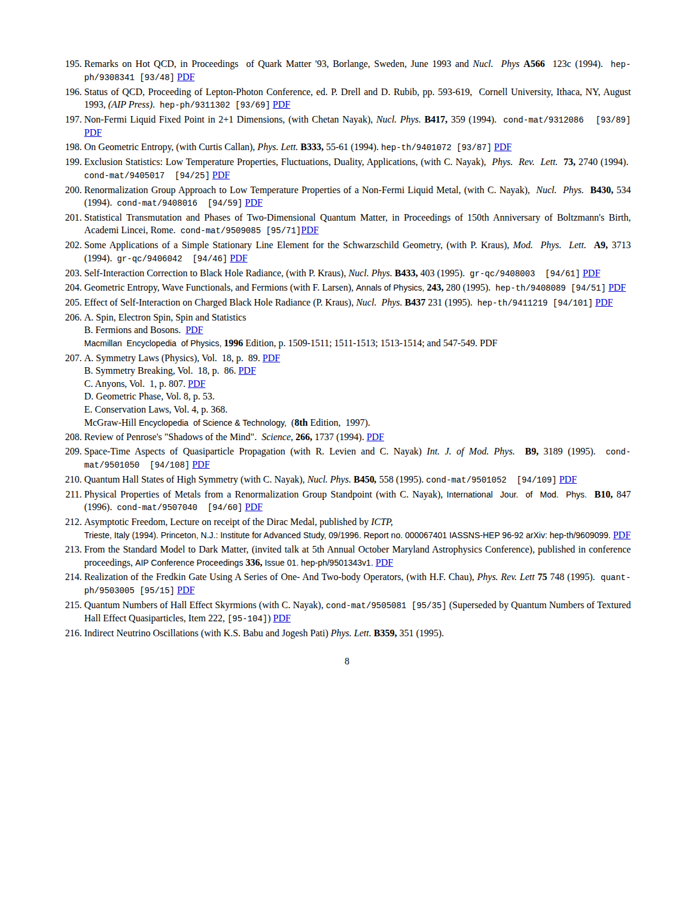Remarks on Hot QCD, in Proceedings of Quark Matter '93, Borlange, Sweden, June 1993 and Nucl. Phys A566 123c (1994). hep-ph/9308341 [93/48] PDF
Status of QCD, Proceeding of Lepton-Photon Conference, ed. P. Drell and D. Rubib, pp. 593-619, Cornell University, Ithaca, NY, August 1993, (AIP Press). hep-ph/9311302 [93/69] PDF
Non-Fermi Liquid Fixed Point in 2+1 Dimensions, (with Chetan Nayak), Nucl. Phys. B417, 359 (1994). cond-mat/9312086 [93/89] PDF
On Geometric Entropy, (with Curtis Callan), Phys. Lett. B333, 55-61 (1994). hep-th/9401072 [93/87] PDF
Exclusion Statistics: Low Temperature Properties, Fluctuations, Duality, Applications, (with C. Nayak), Phys. Rev. Lett. 73, 2740 (1994). cond-mat/9405017 [94/25] PDF
Renormalization Group Approach to Low Temperature Properties of a Non-Fermi Liquid Metal, (with C. Nayak), Nucl. Phys. B430, 534 (1994). cond-mat/9408016 [94/59] PDF
Statistical Transmutation and Phases of Two-Dimensional Quantum Matter, in Proceedings of 150th Anniversary of Boltzmann's Birth, Academi Lincei, Rome. cond-mat/9509085 [95/71] PDF
Some Applications of a Simple Stationary Line Element for the Schwarzschild Geometry, (with P. Kraus), Mod. Phys. Lett. A9, 3713 (1994). gr-qc/9406042 [94/46] PDF
Self-Interaction Correction to Black Hole Radiance, (with P. Kraus), Nucl. Phys. B433, 403 (1995). gr-qc/9408003 [94/61] PDF
Geometric Entropy, Wave Functionals, and Fermions (with F. Larsen), Annals of Physics, 243, 280 (1995). hep-th/9408089 [94/51] PDF
Effect of Self-Interaction on Charged Black Hole Radiance (P. Kraus), Nucl. Phys. B437 231 (1995). hep-th/9411219 [94/101] PDF
A. Spin, Electron Spin, Spin and Statistics
B. Fermions and Bosons. PDF
Macmillan Encyclopedia of Physics, 1996 Edition, p. 1509-1511; 1511-1513; 1513-1514; and 547-549. PDF
A. Symmetry Laws (Physics), Vol. 18, p. 89. PDF
B. Symmetry Breaking, Vol. 18, p. 86. PDF
C. Anyons, Vol. 1, p. 807. PDF
D. Geometric Phase, Vol. 8, p. 53.
E. Conservation Laws, Vol. 4, p. 368.
McGraw-Hill Encyclopedia of Science & Technology, (8th Edition, 1997).
Review of Penrose's "Shadows of the Mind". Science, 266, 1737 (1994). PDF
Space-Time Aspects of Quasiparticle Propagation (with R. Levien and C. Nayak) Int. J. of Mod. Phys. B9, 3189 (1995). cond-mat/9501050 [94/108] PDF
Quantum Hall States of High Symmetry (with C. Nayak), Nucl. Phys. B450, 558 (1995). cond-mat/9501052 [94/109] PDF
Physical Properties of Metals from a Renormalization Group Standpoint (with C. Nayak), International Jour. of Mod. Phys. B10, 847 (1996). cond-mat/9507040 [94/60] PDF
Asymptotic Freedom, Lecture on receipt of the Dirac Medal, published by ICTP,
Trieste, Italy (1994). Princeton, N.J.: Institute for Advanced Study, 09/1996. Report no. 000067401 IASSNS-HEP 96-92 arXiv: hep-th/9609099. PDF
From the Standard Model to Dark Matter, (invited talk at 5th Annual October Maryland Astrophysics Conference), published in conference proceedings, AIP Conference Proceedings 336, Issue 01. hep-ph/9501343v1. PDF
Realization of the Fredkin Gate Using A Series of One- And Two-body Operators, (with H.F. Chau), Phys. Rev. Lett 75 748 (1995). quant-ph/9503005 [95/15] PDF
Quantum Numbers of Hall Effect Skyrmions (with C. Nayak), cond-mat/9505081 [95/35] (Superseded by Quantum Numbers of Textured Hall Effect Quasiparticles, Item 222, [95-104]) PDF
Indirect Neutrino Oscillations (with K.S. Babu and Jogesh Pati) Phys. Lett. B359, 351 (1995).
8